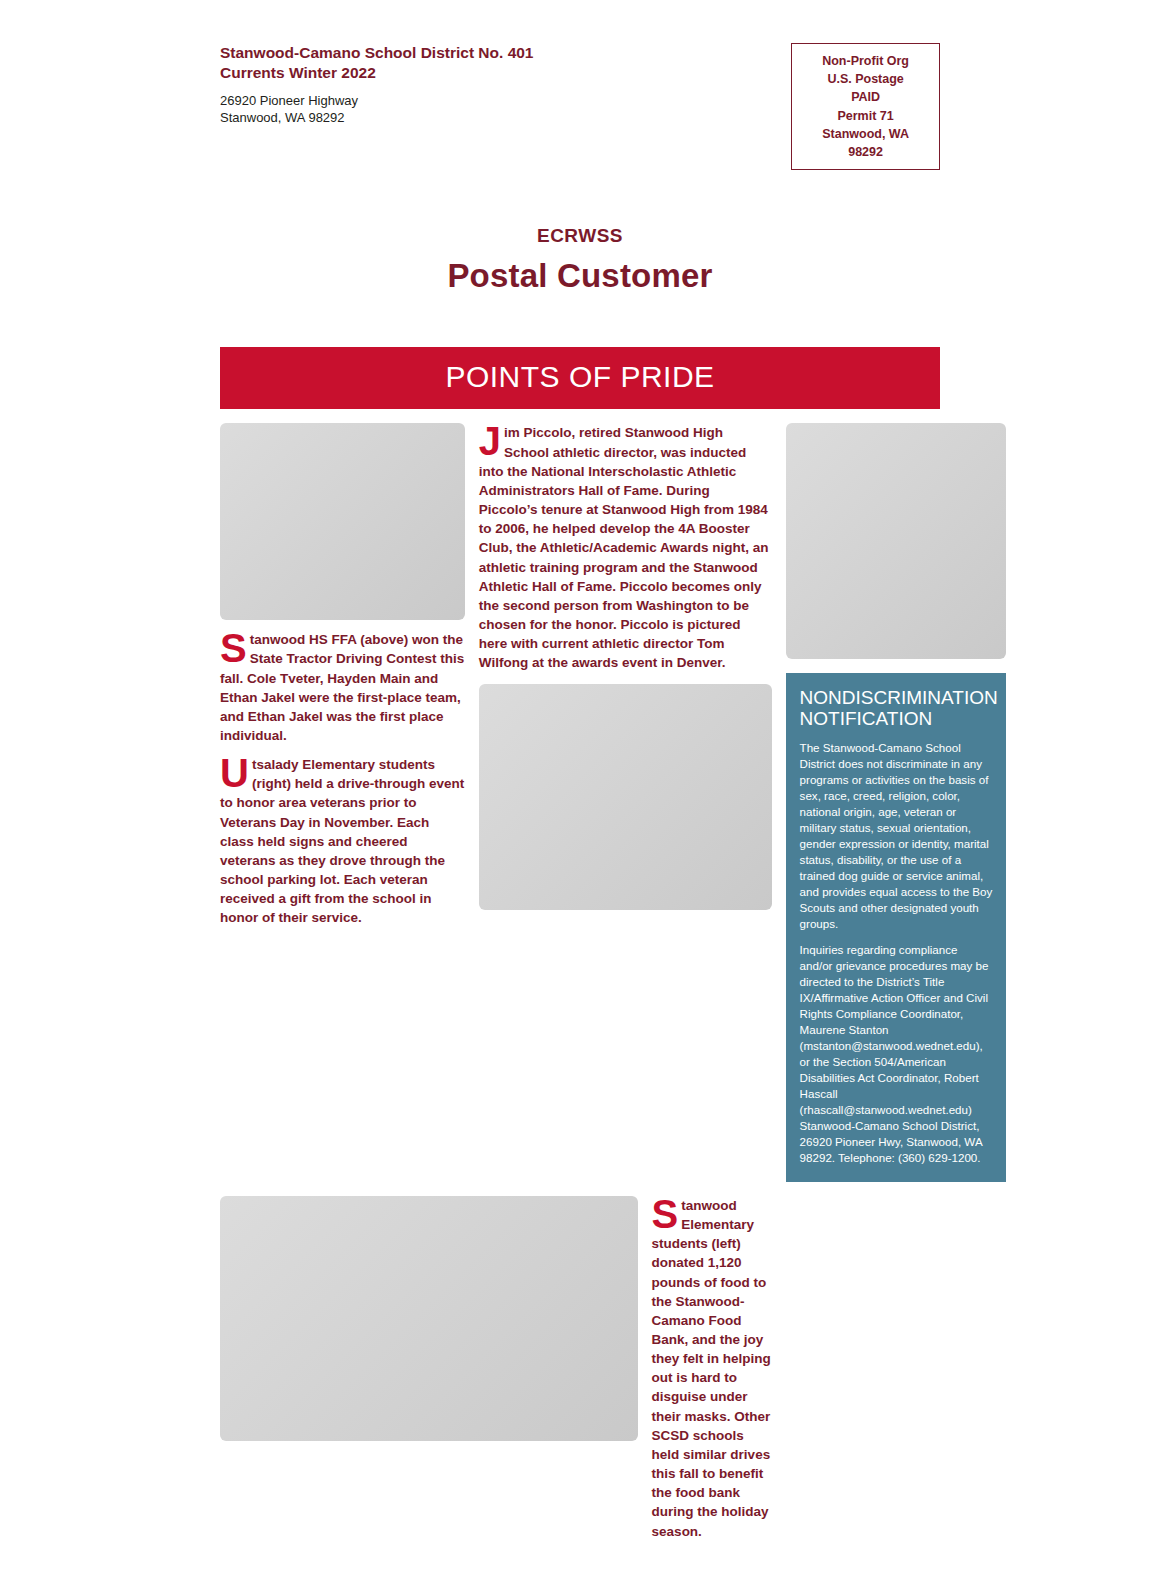Stanwood-Camano School District No. 401
Currents Winter 2022
26920 Pioneer Highway
Stanwood, WA 98292
Non-Profit Org
U.S. Postage
PAID
Permit 71
Stanwood, WA
98292
ECRWSS
Postal Customer
POINTS OF PRIDE
Stanwood HS FFA (above) won the State Tractor Driving Contest this fall. Cole Tveter, Hayden Main and Ethan Jakel were the first-place team, and Ethan Jakel was the first place individual.
Utsalady Elementary students (right) held a drive-through event to honor area veterans prior to Veterans Day in November. Each class held signs and cheered veterans as they drove through the school parking lot. Each veteran received a gift from the school in honor of their service.
Jim Piccolo, retired Stanwood High School athletic director, was inducted into the National Interscholastic Athletic Administrators Hall of Fame. During Piccolo’s tenure at Stanwood High from 1984 to 2006, he helped develop the 4A Booster Club, the Athletic/Academic Awards night, an athletic training program and the Stanwood Athletic Hall of Fame. Piccolo becomes only the second person from Washington to be chosen for the honor. Piccolo is pictured here with current athletic director Tom Wilfong at the awards event in Denver.
NONDISCRIMINATION NOTIFICATION
The Stanwood-Camano School District does not discriminate in any programs or activities on the basis of sex, race, creed, religion, color, national origin, age, veteran or military status, sexual orientation, gender expression or identity, marital status, disability, or the use of a trained dog guide or service animal, and provides equal access to the Boy Scouts and other designated youth groups.
Inquiries regarding compliance and/or grievance procedures may be directed to the District’s Title IX/Affirmative Action Officer and Civil Rights Compliance Coordinator, Maurene Stanton (mstanton@stanwood.wednet.edu), or the Section 504/American Disabilities Act Coordinator, Robert Hascall (rhascall@stanwood.wednet.edu) Stanwood-Camano School District, 26920 Pioneer Hwy, Stanwood, WA 98292. Telephone: (360) 629-1200.
Stanwood Elementary students (left) donated 1,120 pounds of food to the Stanwood-Camano Food Bank, and the joy they felt in helping out is hard to disguise under their masks. Other SCSD schools held similar drives this fall to benefit the food bank during the holiday season.